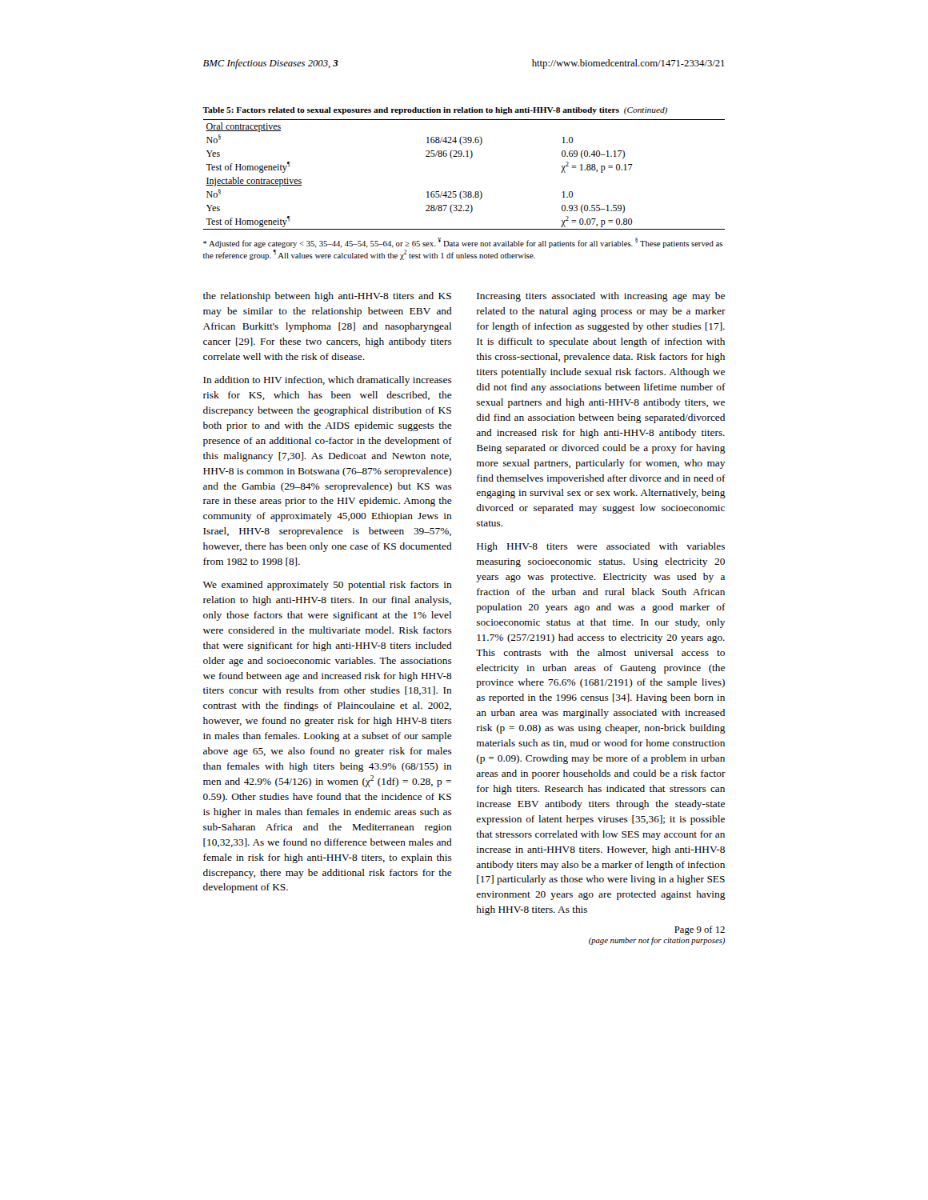BMC Infectious Diseases 2003, 3
http://www.biomedcentral.com/1471-2334/3/21
Table 5: Factors related to sexual exposures and reproduction in relation to high anti-HHV-8 antibody titers (Continued)
| Oral contraceptives | | |
| No § | 168/424 (39.6) | 1.0 |
| Yes | 25/86 (29.1) | 0.69 (0.40–1.17) |
| Test of Homogeneity ¶ | | χ 2 = 1.88, p = 0.17 |
| Injectable contraceptives | | |
| No § | 165/425 (38.8) | 1.0 |
| Yes | 28/87 (32.2) | 0.93 (0.55–1.59) |
| Test of Homogeneity ¶ | | χ 2 = 0.07, p = 0.80 |
* Adjusted for age category < 35, 35–44, 45–54, 55–64, or ≥ 65 sex. ¥ Data were not available for all patients for all variables. § These patients served as the reference group. ¶ All values were calculated with the χ2 test with 1 df unless noted otherwise.
the relationship between high anti-HHV-8 titers and KS may be similar to the relationship between EBV and African Burkitt's lymphoma [28] and nasopharyngeal cancer [29]. For these two cancers, high antibody titers correlate well with the risk of disease.
In addition to HIV infection, which dramatically increases risk for KS, which has been well described, the discrepancy between the geographical distribution of KS both prior to and with the AIDS epidemic suggests the presence of an additional co-factor in the development of this malignancy [7,30]. As Dedicoat and Newton note, HHV-8 is common in Botswana (76–87% seroprevalence) and the Gambia (29–84% seroprevalence) but KS was rare in these areas prior to the HIV epidemic. Among the community of approximately 45,000 Ethiopian Jews in Israel, HHV-8 seroprevalence is between 39–57%, however, there has been only one case of KS documented from 1982 to 1998 [8].
We examined approximately 50 potential risk factors in relation to high anti-HHV-8 titers. In our final analysis, only those factors that were significant at the 1% level were considered in the multivariate model. Risk factors that were significant for high anti-HHV-8 titers included older age and socioeconomic variables. The associations we found between age and increased risk for high HHV-8 titers concur with results from other studies [18,31]. In contrast with the findings of Plaincoulaine et al. 2002, however, we found no greater risk for high HHV-8 titers in males than females. Looking at a subset of our sample above age 65, we also found no greater risk for males than females with high titers being 43.9% (68/155) in men and 42.9% (54/126) in women (χ2 (1df) = 0.28, p = 0.59). Other studies have found that the incidence of KS is higher in males than females in endemic areas such as sub-Saharan Africa and the Mediterranean region [10,32,33]. As we found no difference between males and female in risk for high anti-HHV-8 titers, to explain this discrepancy, there may be additional risk factors for the development of KS.
Increasing titers associated with increasing age may be related to the natural aging process or may be a marker for length of infection as suggested by other studies [17]. It is difficult to speculate about length of infection with this cross-sectional, prevalence data. Risk factors for high titers potentially include sexual risk factors. Although we did not find any associations between lifetime number of sexual partners and high anti-HHV-8 antibody titers, we did find an association between being separated/divorced and increased risk for high anti-HHV-8 antibody titers. Being separated or divorced could be a proxy for having more sexual partners, particularly for women, who may find themselves impoverished after divorce and in need of engaging in survival sex or sex work. Alternatively, being divorced or separated may suggest low socioeconomic status.
High HHV-8 titers were associated with variables measuring socioeconomic status. Using electricity 20 years ago was protective. Electricity was used by a fraction of the urban and rural black South African population 20 years ago and was a good marker of socioeconomic status at that time. In our study, only 11.7% (257/2191) had access to electricity 20 years ago. This contrasts with the almost universal access to electricity in urban areas of Gauteng province (the province where 76.6% (1681/2191) of the sample lives) as reported in the 1996 census [34]. Having been born in an urban area was marginally associated with increased risk (p = 0.08) as was using cheaper, non-brick building materials such as tin, mud or wood for home construction (p = 0.09). Crowding may be more of a problem in urban areas and in poorer households and could be a risk factor for high titers. Research has indicated that stressors can increase EBV antibody titers through the steady-state expression of latent herpes viruses [35,36]; it is possible that stressors correlated with low SES may account for an increase in anti-HHV8 titers. However, high anti-HHV-8 antibody titers may also be a marker of length of infection [17] particularly as those who were living in a higher SES environment 20 years ago are protected against having high HHV-8 titers. As this
Page 9 of 12
(page number not for citation purposes)